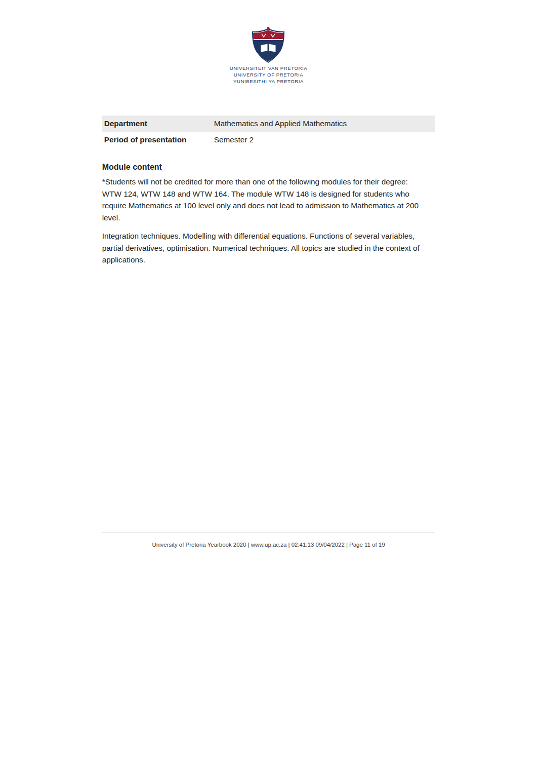Universiteit van Pretoria University of Pretoria Yunibesithi ya Pretoria
| Department | Mathematics and Applied Mathematics |
| Period of presentation | Semester 2 |
Module content
*Students will not be credited for more than one of the following modules for their degree:
WTW 124, WTW 148 and WTW 164. The module WTW 148 is designed for students who require Mathematics at 100 level only and does not lead to admission to Mathematics at 200 level.
Integration techniques. Modelling with differential equations. Functions of several variables, partial derivatives, optimisation. Numerical techniques. All topics are studied in the context of applications.
University of Pretoria Yearbook 2020 | www.up.ac.za | 02:41:13 09/04/2022 | Page 11 of 19